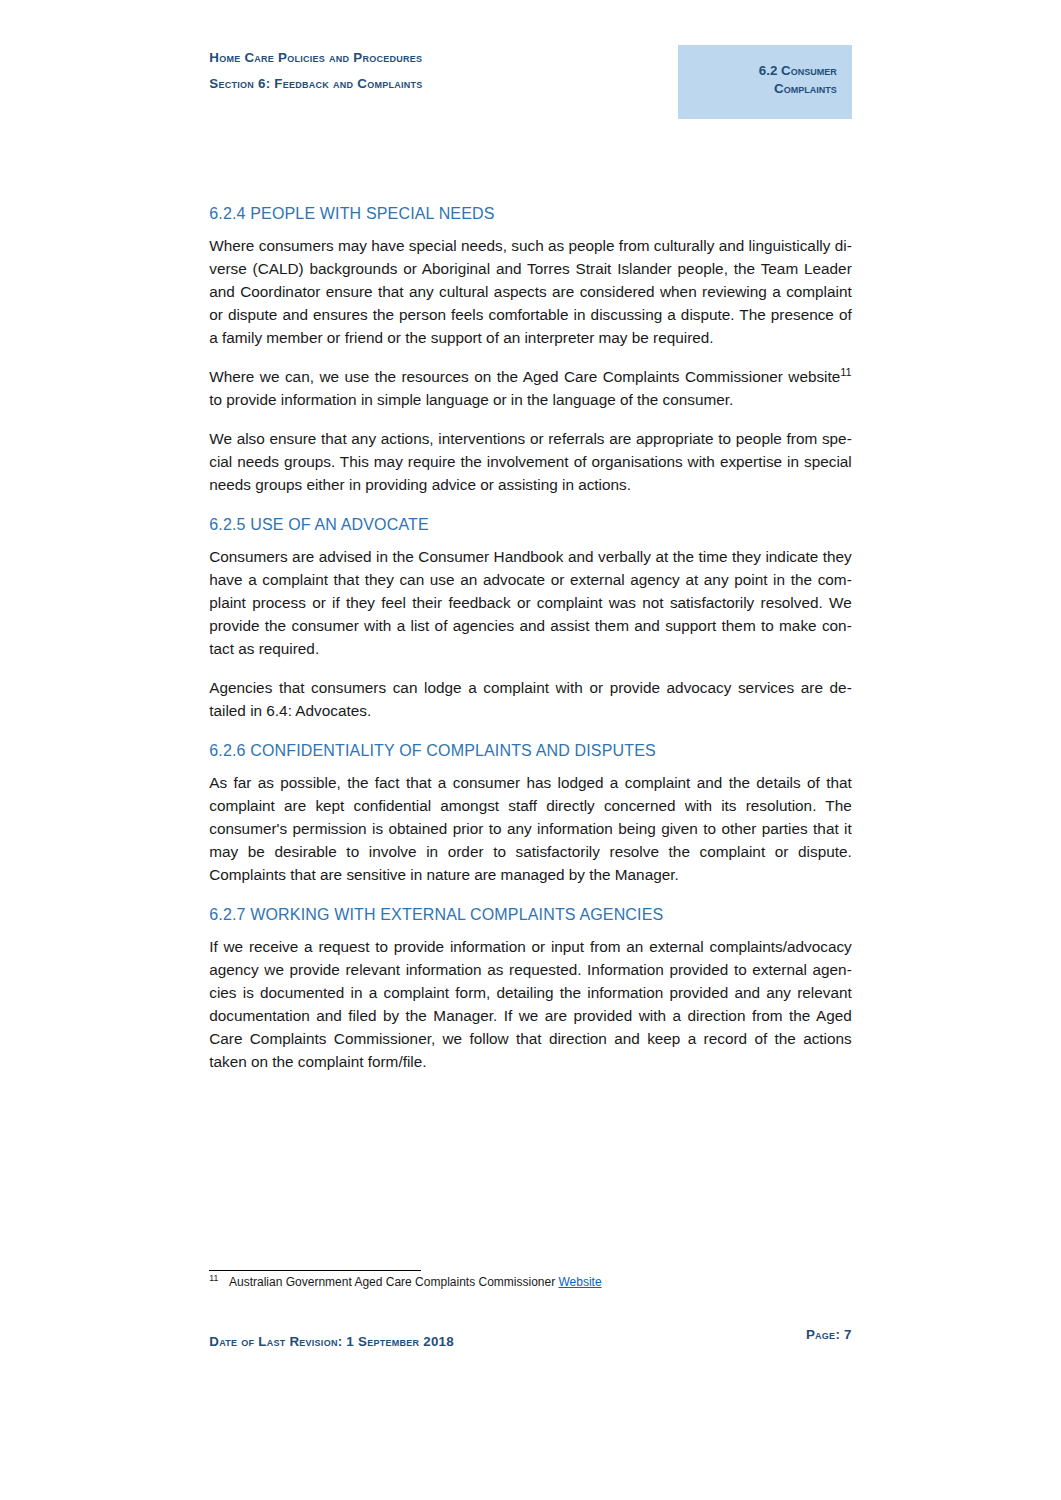Home Care Policies and Procedures
Section 6: Feedback and Complaints
6.2 Consumer
Complaints
6.2.4 PEOPLE WITH SPECIAL NEEDS
Where consumers may have special needs, such as people from culturally and linguistically diverse (CALD) backgrounds or Aboriginal and Torres Strait Islander people, the Team Leader and Coordinator ensure that any cultural aspects are considered when reviewing a complaint or dispute and ensures the person feels comfortable in discussing a dispute. The presence of a family member or friend or the support of an interpreter may be required.
Where we can, we use the resources on the Aged Care Complaints Commissioner website11 to provide information in simple language or in the language of the consumer.
We also ensure that any actions, interventions or referrals are appropriate to people from special needs groups. This may require the involvement of organisations with expertise in special needs groups either in providing advice or assisting in actions.
6.2.5 USE OF AN ADVOCATE
Consumers are advised in the Consumer Handbook and verbally at the time they indicate they have a complaint that they can use an advocate or external agency at any point in the complaint process or if they feel their feedback or complaint was not satisfactorily resolved. We provide the consumer with a list of agencies and assist them and support them to make contact as required.
Agencies that consumers can lodge a complaint with or provide advocacy services are detailed in 6.4: Advocates.
6.2.6 CONFIDENTIALITY OF COMPLAINTS AND DISPUTES
As far as possible, the fact that a consumer has lodged a complaint and the details of that complaint are kept confidential amongst staff directly concerned with its resolution. The consumer's permission is obtained prior to any information being given to other parties that it may be desirable to involve in order to satisfactorily resolve the complaint or dispute. Complaints that are sensitive in nature are managed by the Manager.
6.2.7 WORKING WITH EXTERNAL COMPLAINTS AGENCIES
If we receive a request to provide information or input from an external complaints/advocacy agency we provide relevant information as requested. Information provided to external agencies is documented in a complaint form, detailing the information provided and any relevant documentation and filed by the Manager. If we are provided with a direction from the Aged Care Complaints Commissioner, we follow that direction and keep a record of the actions taken on the complaint form/file.
11 Australian Government Aged Care Complaints Commissioner Website
Date of Last Revision: 1 September 2018
Page: 7